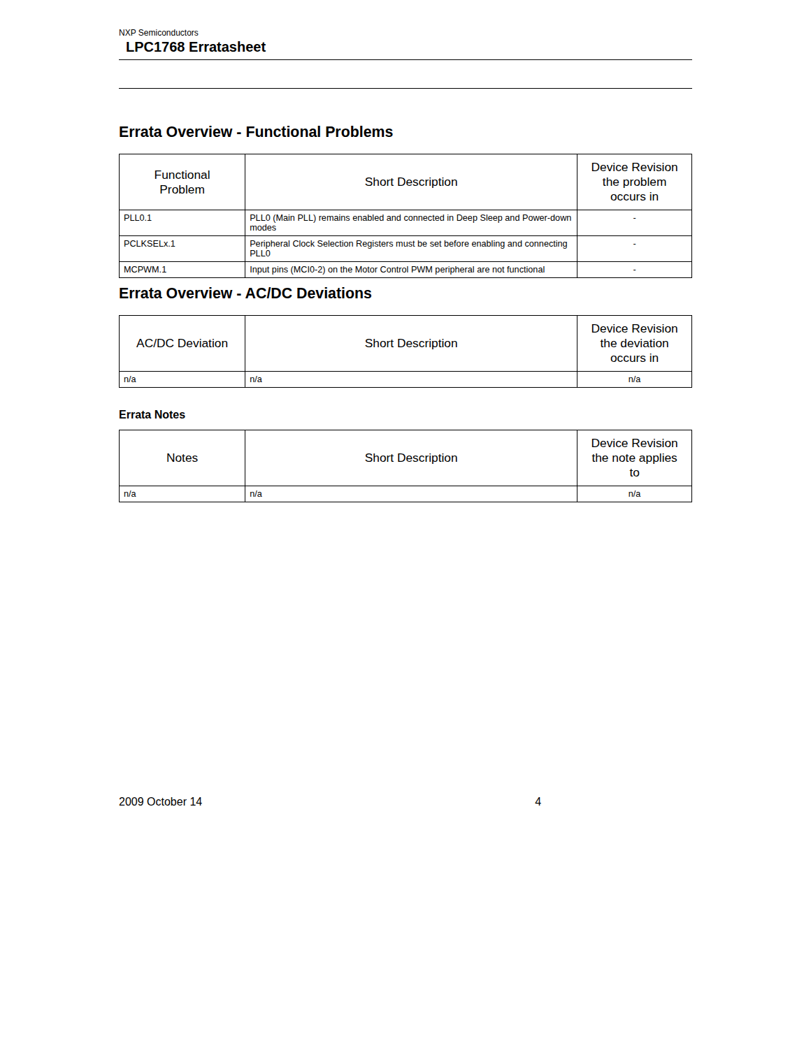NXP Semiconductors
LPC1768 Erratasheet
Errata Overview - Functional Problems
| Functional Problem | Short Description | Device Revision the problem occurs in |
| --- | --- | --- |
| PLL0.1 | PLL0 (Main PLL) remains enabled and connected in Deep Sleep and Power-down modes | - |
| PCLKSELx.1 | Peripheral Clock Selection Registers must be set before enabling and connecting PLL0 | - |
| MCPWM.1 | Input pins (MCI0-2) on the Motor Control PWM peripheral are not functional | - |
Errata Overview - AC/DC Deviations
| AC/DC Deviation | Short Description | Device Revision the deviation occurs in |
| --- | --- | --- |
| n/a | n/a | n/a |
Errata Notes
| Notes | Short Description | Device Revision the note applies to |
| --- | --- | --- |
| n/a | n/a | n/a |
2009 October 14 4